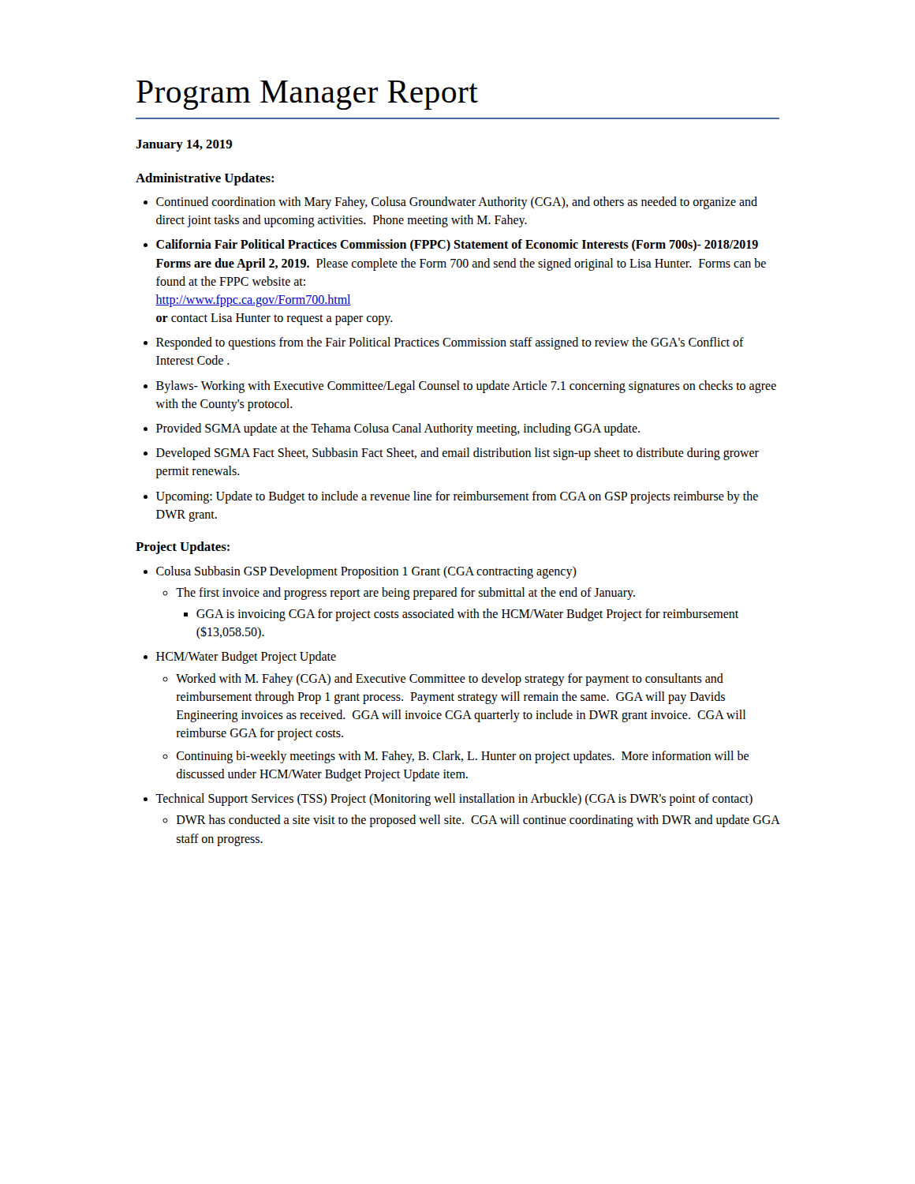Program Manager Report
January 14, 2019
Administrative Updates:
Continued coordination with Mary Fahey, Colusa Groundwater Authority (CGA), and others as needed to organize and direct joint tasks and upcoming activities. Phone meeting with M. Fahey.
California Fair Political Practices Commission (FPPC) Statement of Economic Interests (Form 700s)- 2018/2019 Forms are due April 2, 2019. Please complete the Form 700 and send the signed original to Lisa Hunter. Forms can be found at the FPPC website at:
http://www.fppc.ca.gov/Form700.html
or contact Lisa Hunter to request a paper copy.
Responded to questions from the Fair Political Practices Commission staff assigned to review the GGA's Conflict of Interest Code .
Bylaws- Working with Executive Committee/Legal Counsel to update Article 7.1 concerning signatures on checks to agree with the County's protocol.
Provided SGMA update at the Tehama Colusa Canal Authority meeting, including GGA update.
Developed SGMA Fact Sheet, Subbasin Fact Sheet, and email distribution list sign-up sheet to distribute during grower permit renewals.
Upcoming: Update to Budget to include a revenue line for reimbursement from CGA on GSP projects reimburse by the DWR grant.
Project Updates:
Colusa Subbasin GSP Development Proposition 1 Grant (CGA contracting agency)
The first invoice and progress report are being prepared for submittal at the end of January.
GGA is invoicing CGA for project costs associated with the HCM/Water Budget Project for reimbursement ($13,058.50).
HCM/Water Budget Project Update
Worked with M. Fahey (CGA) and Executive Committee to develop strategy for payment to consultants and reimbursement through Prop 1 grant process. Payment strategy will remain the same. GGA will pay Davids Engineering invoices as received. GGA will invoice CGA quarterly to include in DWR grant invoice. CGA will reimburse GGA for project costs.
Continuing bi-weekly meetings with M. Fahey, B. Clark, L. Hunter on project updates. More information will be discussed under HCM/Water Budget Project Update item.
Technical Support Services (TSS) Project (Monitoring well installation in Arbuckle) (CGA is DWR's point of contact)
DWR has conducted a site visit to the proposed well site. CGA will continue coordinating with DWR and update GGA staff on progress.